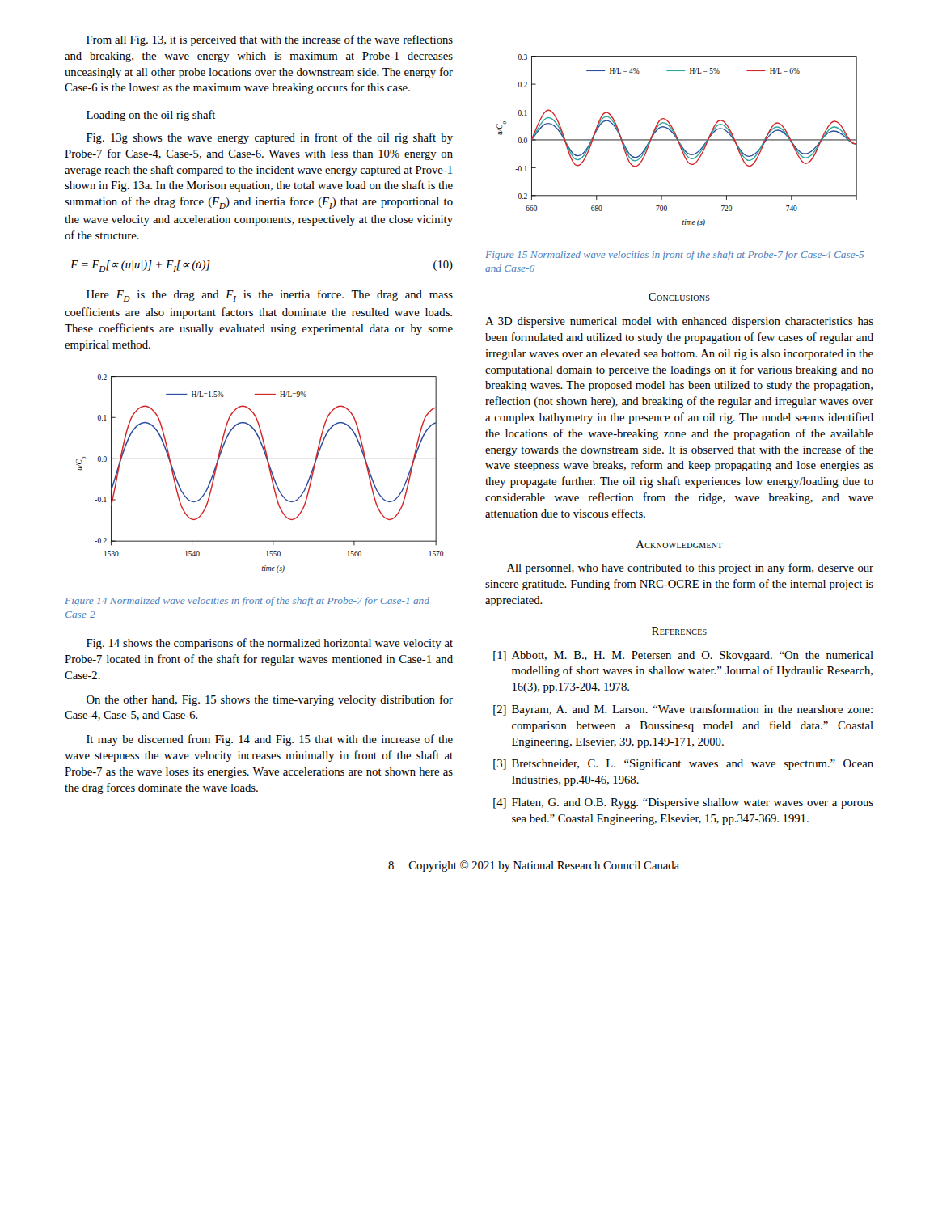From all Fig. 13, it is perceived that with the increase of the wave reflections and breaking, the wave energy which is maximum at Probe-1 decreases unceasingly at all other probe locations over the downstream side. The energy for Case-6 is the lowest as the maximum wave breaking occurs for this case.
Loading on the oil rig shaft
Fig. 13g shows the wave energy captured in front of the oil rig shaft by Probe-7 for Case-4, Case-5, and Case-6. Waves with less than 10% energy on average reach the shaft compared to the incident wave energy captured at Prove-1 shown in Fig. 13a. In the Morison equation, the total wave load on the shaft is the summation of the drag force (FD) and inertia force (FI) that are proportional to the wave velocity and acceleration components, respectively at the close vicinity of the structure.
F = FD[∝ (u|u|)] + FI[∝ (u̇)] (10)
Here FD is the drag and FI is the inertia force. The drag and mass coefficients are also important factors that dominate the resulted wave loads. These coefficients are usually evaluated using experimental data or by some empirical method.
0.2 0.1 0.0 -0.1 -0.2 1530 1540 1550 1560 1570 u/Co time (s) H/L=1.5% H/L=9%
Figure 14 Normalized wave velocities in front of the shaft at Probe-7 for Case-1 and Case-2
Fig. 14 shows the comparisons of the normalized horizontal wave velocity at Probe-7 located in front of the shaft for regular waves mentioned in Case-1 and Case-2.
On the other hand, Fig. 15 shows the time-varying velocity distribution for Case-4, Case-5, and Case-6.
It may be discerned from Fig. 14 and Fig. 15 that with the increase of the wave steepness the wave velocity increases minimally in front of the shaft at Probe-7 as the wave loses its energies. Wave accelerations are not shown here as the drag forces dominate the wave loads.
0.3 0.2 0.1 0.0 -0.1 -0.2 660 680 700 720 740 u/Co time (s) H/L = 4% H/L = 5% H/L = 6%
Figure 15 Normalized wave velocities in front of the shaft at Probe-7 for Case-4 Case-5 and Case-6
Conclusions
A 3D dispersive numerical model with enhanced dispersion characteristics has been formulated and utilized to study the propagation of few cases of regular and irregular waves over an elevated sea bottom. An oil rig is also incorporated in the computational domain to perceive the loadings on it for various breaking and no breaking waves. The proposed model has been utilized to study the propagation, reflection (not shown here), and breaking of the regular and irregular waves over a complex bathymetry in the presence of an oil rig. The model seems identified the locations of the wave-breaking zone and the propagation of the available energy towards the downstream side. It is observed that with the increase of the wave steepness wave breaks, reform and keep propagating and lose energies as they propagate further. The oil rig shaft experiences low energy/loading due to considerable wave reflection from the ridge, wave breaking, and wave attenuation due to viscous effects.
Acknowledgment
All personnel, who have contributed to this project in any form, deserve our sincere gratitude. Funding from NRC-OCRE in the form of the internal project is appreciated.
References
[1] Abbott, M. B., H. M. Petersen and O. Skovgaard. “On the numerical modelling of short waves in shallow water.” Journal of Hydraulic Research, 16(3), pp.173-204, 1978.
[2] Bayram, A. and M. Larson. “Wave transformation in the nearshore zone: comparison between a Boussinesq model and field data.” Coastal Engineering, Elsevier, 39, pp.149-171, 2000.
[3] Bretschneider, C. L. “Significant waves and wave spectrum.” Ocean Industries, pp.40-46, 1968.
[4] Flaten, G. and O.B. Rygg. “Dispersive shallow water waves over a porous sea bed.” Coastal Engineering, Elsevier, 15, pp.347-369. 1991.
8 Copyright © 2021 by National Research Council Canada